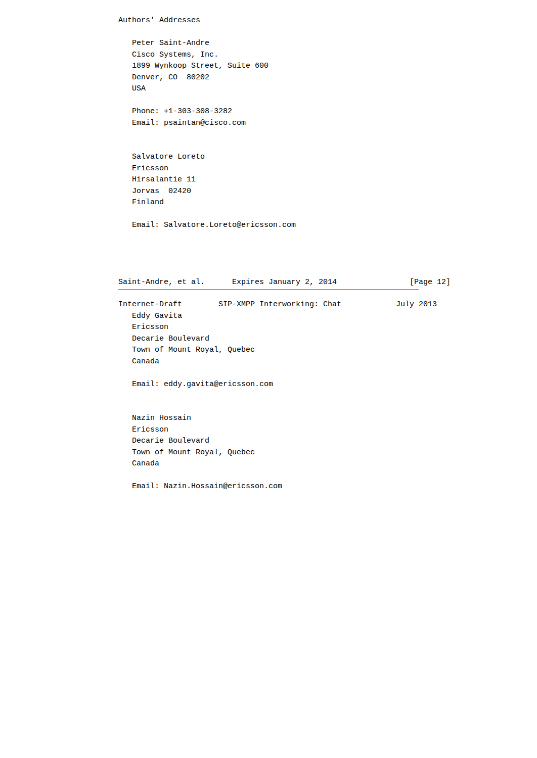Authors' Addresses

   Peter Saint-Andre
   Cisco Systems, Inc.
   1899 Wynkoop Street, Suite 600
   Denver, CO  80202
   USA

   Phone: +1-303-308-3282
   Email: psaintan@cisco.com


   Salvatore Loreto
   Ericsson
   Hirsalantie 11
   Jorvas  02420
   Finland

   Email: Salvatore.Loreto@ericsson.com
Saint-Andre, et al.      Expires January 2, 2014                [Page 12]
Internet-Draft        SIP-XMPP Interworking: Chat            July 2013
   Eddy Gavita
   Ericsson
   Decarie Boulevard
   Town of Mount Royal, Quebec
   Canada

   Email: eddy.gavita@ericsson.com


   Nazin Hossain
   Ericsson
   Decarie Boulevard
   Town of Mount Royal, Quebec
   Canada

   Email: Nazin.Hossain@ericsson.com